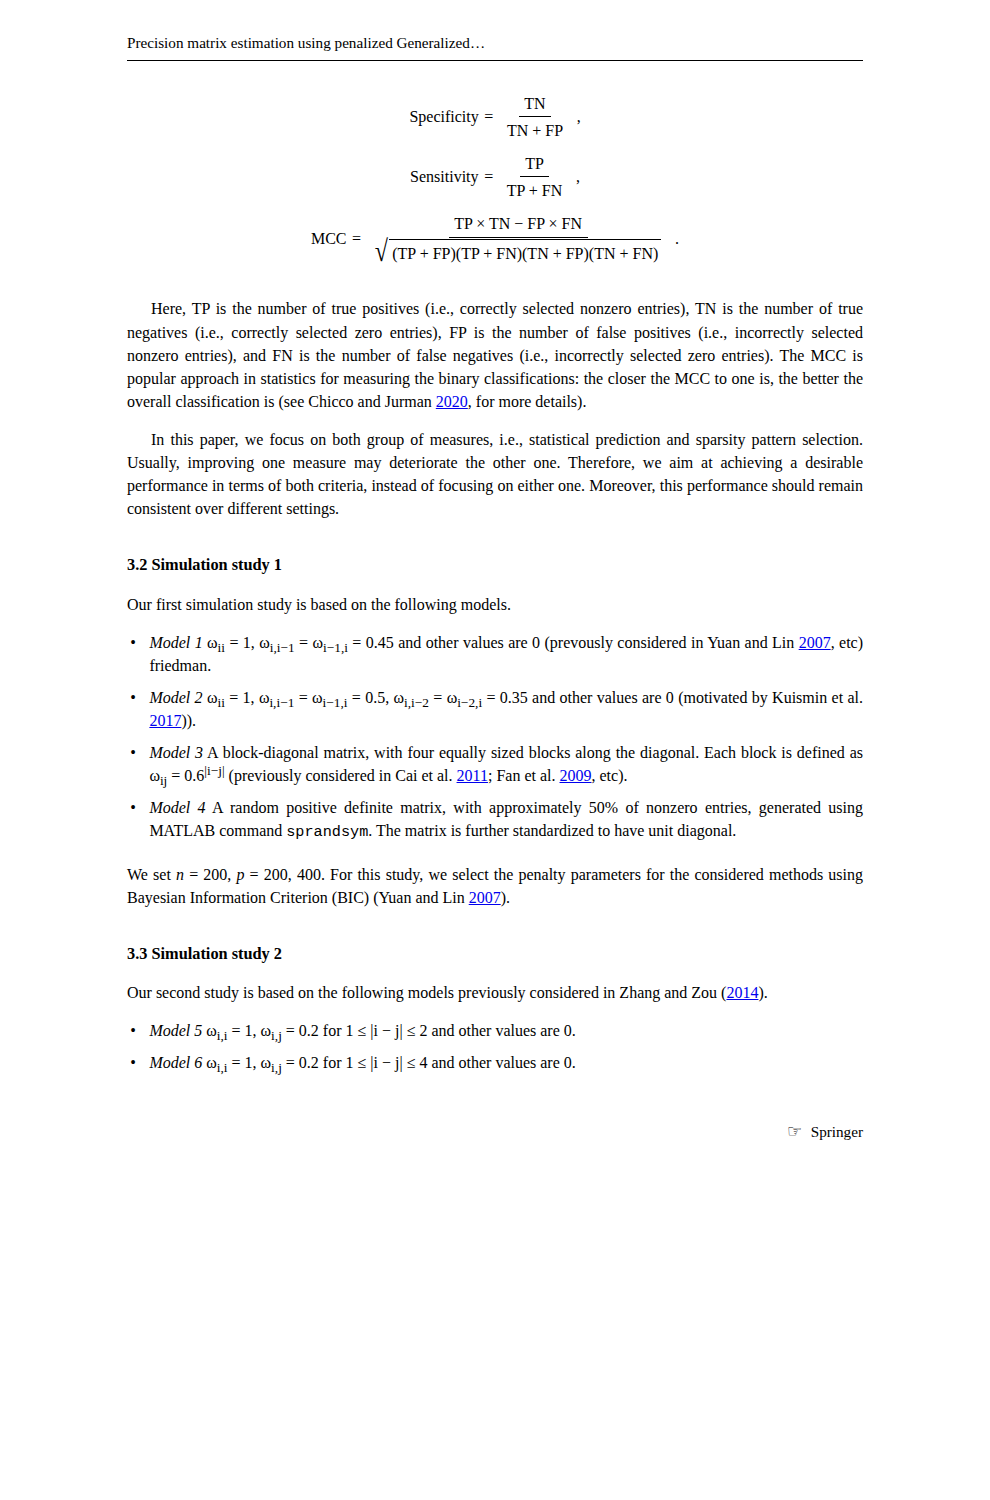Precision matrix estimation using penalized Generalized…
Specificity = TN TN + FP ,
Sensitivity = TP TP + FN ,
MCC = TP × TN − FP × FN √(TP + FP)(TP + FN)(TN + FP)(TN + FN) .
Here, TP is the number of true positives (i.e., correctly selected nonzero entries), TN is the number of true negatives (i.e., correctly selected zero entries), FP is the number of false positives (i.e., incorrectly selected nonzero entries), and FN is the number of false negatives (i.e., incorrectly selected zero entries). The MCC is popular approach in statistics for measuring the binary classifications: the closer the MCC to one is, the better the overall classification is (see Chicco and Jurman 2020, for more details).
In this paper, we focus on both group of measures, i.e., statistical prediction and sparsity pattern selection. Usually, improving one measure may deteriorate the other one. Therefore, we aim at achieving a desirable performance in terms of both criteria, instead of focusing on either one. Moreover, this performance should remain consistent over different settings.
3.2 Simulation study 1
Our first simulation study is based on the following models.
Model 1 ωii = 1, ωi,i−1 = ωi−1,i = 0.45 and other values are 0 (prevously considered in Yuan and Lin 2007, etc) friedman.
Model 2 ωii = 1, ωi,i−1 = ωi−1,i = 0.5, ωi,i−2 = ωi−2,i = 0.35 and other values are 0 (motivated by Kuismin et al. 2017)).
Model 3 A block-diagonal matrix, with four equally sized blocks along the diagonal. Each block is defined as ωij = 0.6|i−j| (previously considered in Cai et al. 2011; Fan et al. 2009, etc).
Model 4 A random positive definite matrix, with approximately 50% of nonzero entries, generated using MATLAB command sprandsym. The matrix is further standardized to have unit diagonal.
We set n = 200, p = 200, 400. For this study, we select the penalty parameters for the considered methods using Bayesian Information Criterion (BIC) (Yuan and Lin 2007).
3.3 Simulation study 2
Our second study is based on the following models previously considered in Zhang and Zou (2014).
Model 5 ωi,i = 1, ωi,j = 0.2 for 1 ≤ |i − j| ≤ 2 and other values are 0.
Model 6 ωi,i = 1, ωi,j = 0.2 for 1 ≤ |i − j| ≤ 4 and other values are 0.
☞ Springer